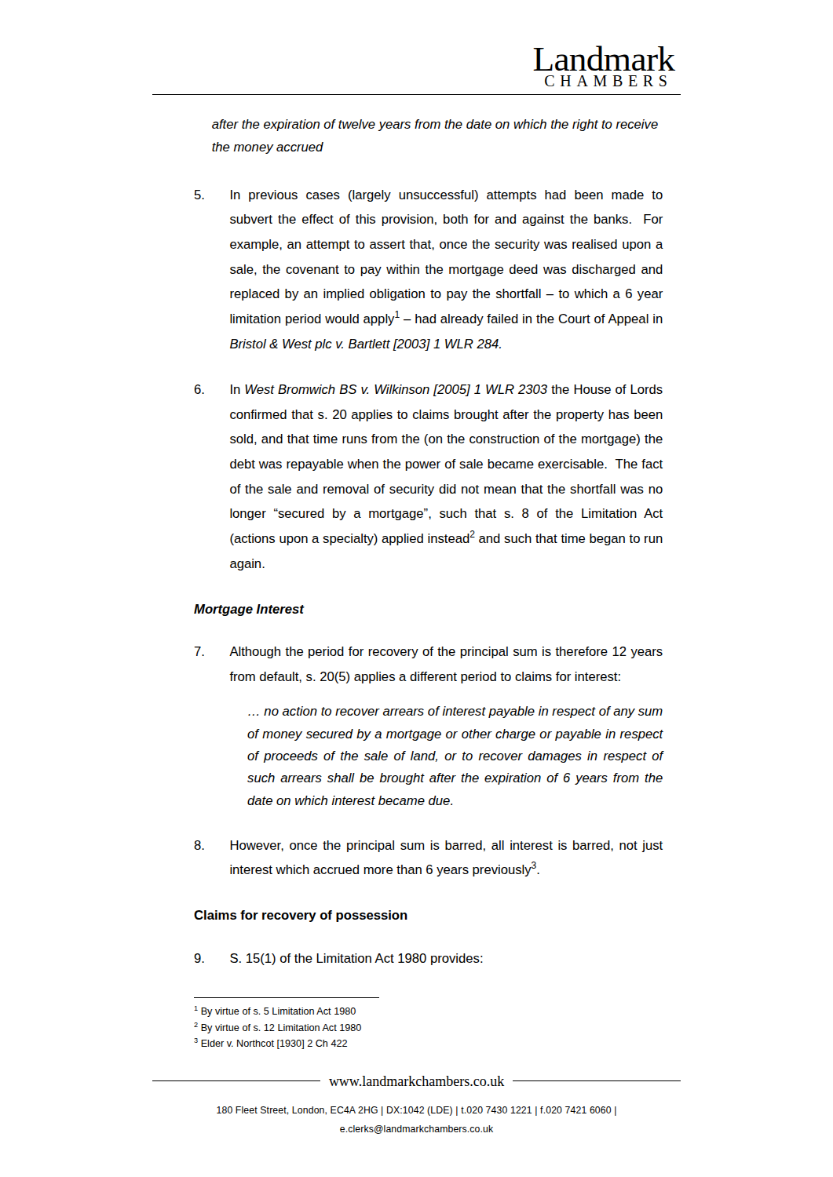Landmark CHAMBERS
after the expiration of twelve years from the date on which the right to receive the money accrued
5. In previous cases (largely unsuccessful) attempts had been made to subvert the effect of this provision, both for and against the banks. For example, an attempt to assert that, once the security was realised upon a sale, the covenant to pay within the mortgage deed was discharged and replaced by an implied obligation to pay the shortfall – to which a 6 year limitation period would apply1 – had already failed in the Court of Appeal in Bristol & West plc v. Bartlett [2003] 1 WLR 284.
6. In West Bromwich BS v. Wilkinson [2005] 1 WLR 2303 the House of Lords confirmed that s. 20 applies to claims brought after the property has been sold, and that time runs from the (on the construction of the mortgage) the debt was repayable when the power of sale became exercisable. The fact of the sale and removal of security did not mean that the shortfall was no longer “secured by a mortgage”, such that s. 8 of the Limitation Act (actions upon a specialty) applied instead2 and such that time began to run again.
Mortgage Interest
7. Although the period for recovery of the principal sum is therefore 12 years from default, s. 20(5) applies a different period to claims for interest:
… no action to recover arrears of interest payable in respect of any sum of money secured by a mortgage or other charge or payable in respect of proceeds of the sale of land, or to recover damages in respect of such arrears shall be brought after the expiration of 6 years from the date on which interest became due.
8. However, once the principal sum is barred, all interest is barred, not just interest which accrued more than 6 years previously3.
Claims for recovery of possession
9. S. 15(1) of the Limitation Act 1980 provides:
1 By virtue of s. 5 Limitation Act 1980
2 By virtue of s. 12 Limitation Act 1980
3 Elder v. Northcot [1930] 2 Ch 422
www.landmarkchambers.co.uk
180 Fleet Street, London, EC4A 2HG | DX:1042 (LDE) | t.020 7430 1221 | f.020 7421 6060 | e.clerks@landmarkchambers.co.uk